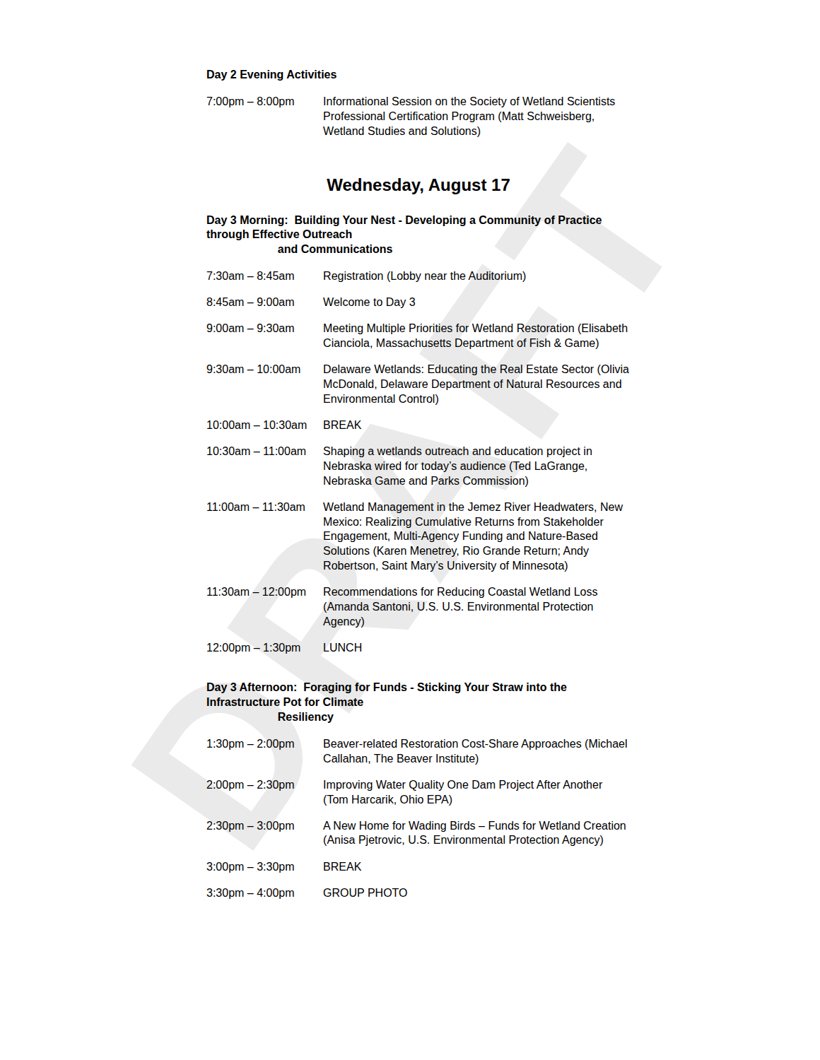DRAFT
Day 2 Evening Activities
| 7:00pm – 8:00pm | Informational Session on the Society of Wetland Scientists Professional Certification Program (Matt Schweisberg, Wetland Studies and Solutions) |
Wednesday, August 17
Day 3 Morning: Building Your Nest - Developing a Community of Practice through Effective Outreach and Communications
| 7:30am – 8:45am | Registration (Lobby near the Auditorium) |
| 8:45am – 9:00am | Welcome to Day 3 |
| 9:00am – 9:30am | Meeting Multiple Priorities for Wetland Restoration (Elisabeth Cianciola, Massachusetts Department of Fish & Game) |
| 9:30am – 10:00am | Delaware Wetlands: Educating the Real Estate Sector (Olivia McDonald, Delaware Department of Natural Resources and Environmental Control) |
| 10:00am – 10:30am | BREAK |
| 10:30am – 11:00am | Shaping a wetlands outreach and education project in Nebraska wired for today’s audience (Ted LaGrange, Nebraska Game and Parks Commission) |
| 11:00am – 11:30am | Wetland Management in the Jemez River Headwaters, New Mexico: Realizing Cumulative Returns from Stakeholder Engagement, Multi-Agency Funding and Nature-Based Solutions (Karen Menetrey, Rio Grande Return; Andy Robertson, Saint Mary’s University of Minnesota) |
| 11:30am – 12:00pm | Recommendations for Reducing Coastal Wetland Loss (Amanda Santoni, U.S. U.S. Environmental Protection Agency) |
| 12:00pm – 1:30pm | LUNCH |
Day 3 Afternoon: Foraging for Funds - Sticking Your Straw into the Infrastructure Pot for Climate Resiliency
| 1:30pm – 2:00pm | Beaver-related Restoration Cost-Share Approaches (Michael Callahan, The Beaver Institute) |
| 2:00pm – 2:30pm | Improving Water Quality One Dam Project After Another (Tom Harcarik, Ohio EPA) |
| 2:30pm – 3:00pm | A New Home for Wading Birds – Funds for Wetland Creation (Anisa Pjetrovic, U.S. Environmental Protection Agency) |
| 3:00pm – 3:30pm | BREAK |
| 3:30pm – 4:00pm | GROUP PHOTO |